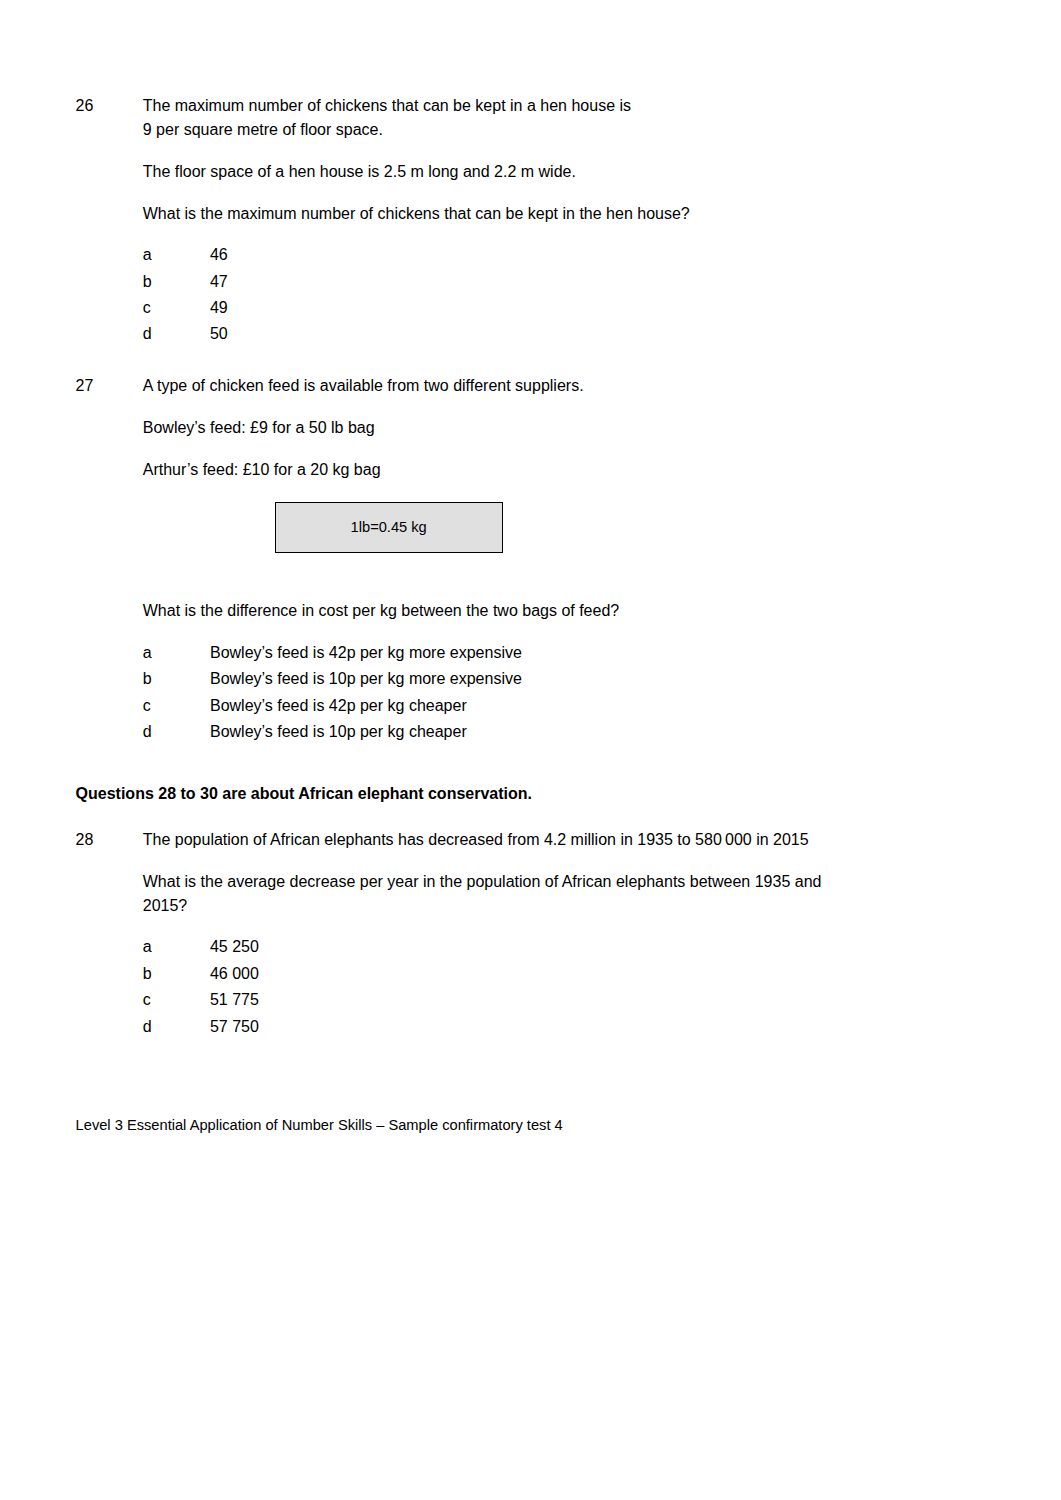26
The maximum number of chickens that can be kept in a hen house is
9 per square metre of floor space.
The floor space of a hen house is 2.5 m long and 2.2 m wide.
What is the maximum number of chickens that can be kept in the hen house?
a 46
b 47
c 49
d 50
27
A type of chicken feed is available from two different suppliers.
Bowley’s feed: £9 for a 50 lb bag
Arthur’s feed: £10 for a 20 kg bag
1lb=0.45 kg
What is the difference in cost per kg between the two bags of feed?
aBowley’s feed is 42p per kg more expensive
bBowley’s feed is 10p per kg more expensive
cBowley’s feed is 42p per kg cheaper
dBowley’s feed is 10p per kg cheaper
Questions 28 to 30 are about African elephant conservation.
28
The population of African elephants has decreased from 4.2 million in 1935 to 580 000 in 2015
What is the average decrease per year in the population of African elephants between 1935 and 2015?
a 45 250
b 46 000
c 51 775
d 57 750
Level 3 Essential Application of Number Skills – Sample confirmatory test 4